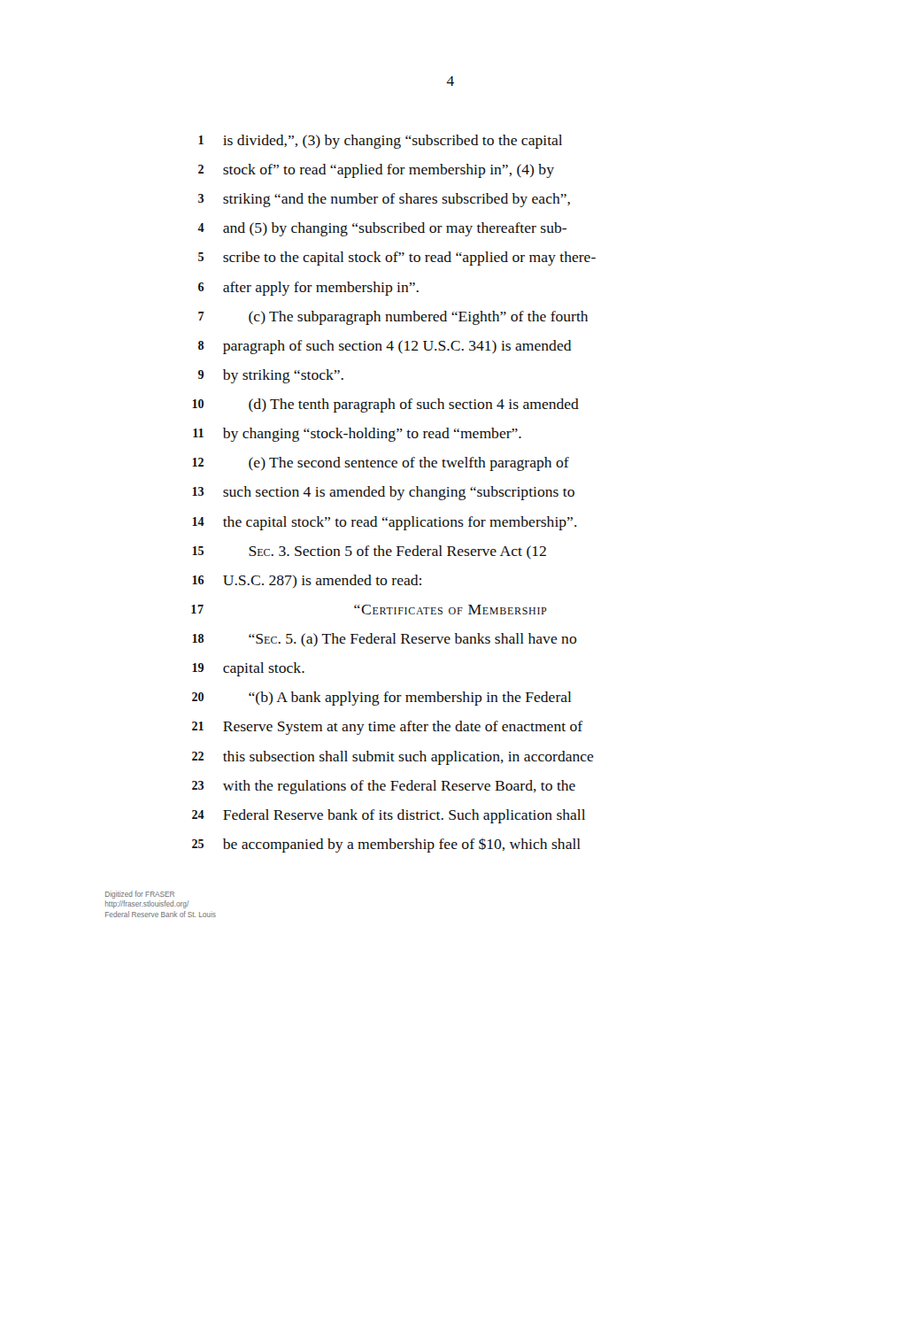4
is divided,”, (3) by changing “subscribed to the capital
stock of” to read “applied for membership in”, (4) by
striking “and the number of shares subscribed by each”,
and (5) by changing “subscribed or may thereafter sub-
scribe to the capital stock of” to read “applied or may there-
after apply for membership in”.
(c) The subparagraph numbered “Eighth” of the fourth
paragraph of such section 4 (12 U.S.C. 341) is amended
by striking “stock”.
(d) The tenth paragraph of such section 4 is amended
by changing “stock-holding” to read “member”.
(e) The second sentence of the twelfth paragraph of
such section 4 is amended by changing “subscriptions to
the capital stock” to read “applications for membership”.
Sec. 3. Section 5 of the Federal Reserve Act (12
U.S.C. 287) is amended to read:
“Certificates of Membership
“Sec. 5. (a) The Federal Reserve banks shall have no
capital stock.
“(b) A bank applying for membership in the Federal
Reserve System at any time after the date of enactment of
this subsection shall submit such application, in accordance
with the regulations of the Federal Reserve Board, to the
Federal Reserve bank of its district. Such application shall
be accompanied by a membership fee of $10, which shall
Digitized for FRASER http://fraser.stlouisfed.org/ Federal Reserve Bank of St. Louis